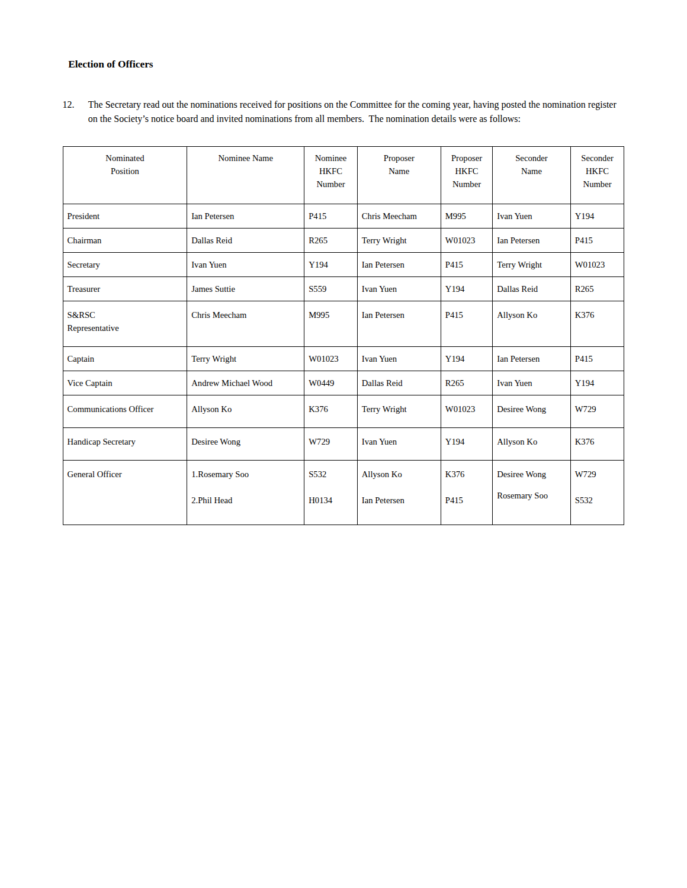Election of Officers
12.
The Secretary read out the nominations received for positions on the Committee for the coming year, having posted the nomination register on the Society’s notice board and invited nominations from all members. The nomination details were as follows:
| Nominated Position | Nominee Name | Nominee HKFC Number | Proposer Name | Proposer HKFC Number | Seconder Name | Seconder HKFC Number |
| --- | --- | --- | --- | --- | --- | --- |
| President | Ian Petersen | P415 | Chris Meecham | M995 | Ivan Yuen | Y194 |
| Chairman | Dallas Reid | R265 | Terry Wright | W01023 | Ian Petersen | P415 |
| Secretary | Ivan Yuen | Y194 | Ian Petersen | P415 | Terry Wright | W01023 |
| Treasurer | James Suttie | S559 | Ivan Yuen | Y194 | Dallas Reid | R265 |
| S&RSC Representative | Chris Meecham | M995 | Ian Petersen | P415 | Allyson Ko | K376 |
| Captain | Terry Wright | W01023 | Ivan Yuen | Y194 | Ian Petersen | P415 |
| Vice Captain | Andrew Michael Wood | W0449 | Dallas Reid | R265 | Ivan Yuen | Y194 |
| Communications Officer | Allyson Ko | K376 | Terry Wright | W01023 | Desiree Wong | W729 |
| Handicap Secretary | Desiree Wong | W729 | Ivan Yuen | Y194 | Allyson Ko | K376 |
| General Officer | 1.Rosemary Soo 2.Phil Head | S532 H0134 | Allyson Ko Ian Petersen | K376 P415 | Desiree Wong Rosemary Soo | W729 S532 |